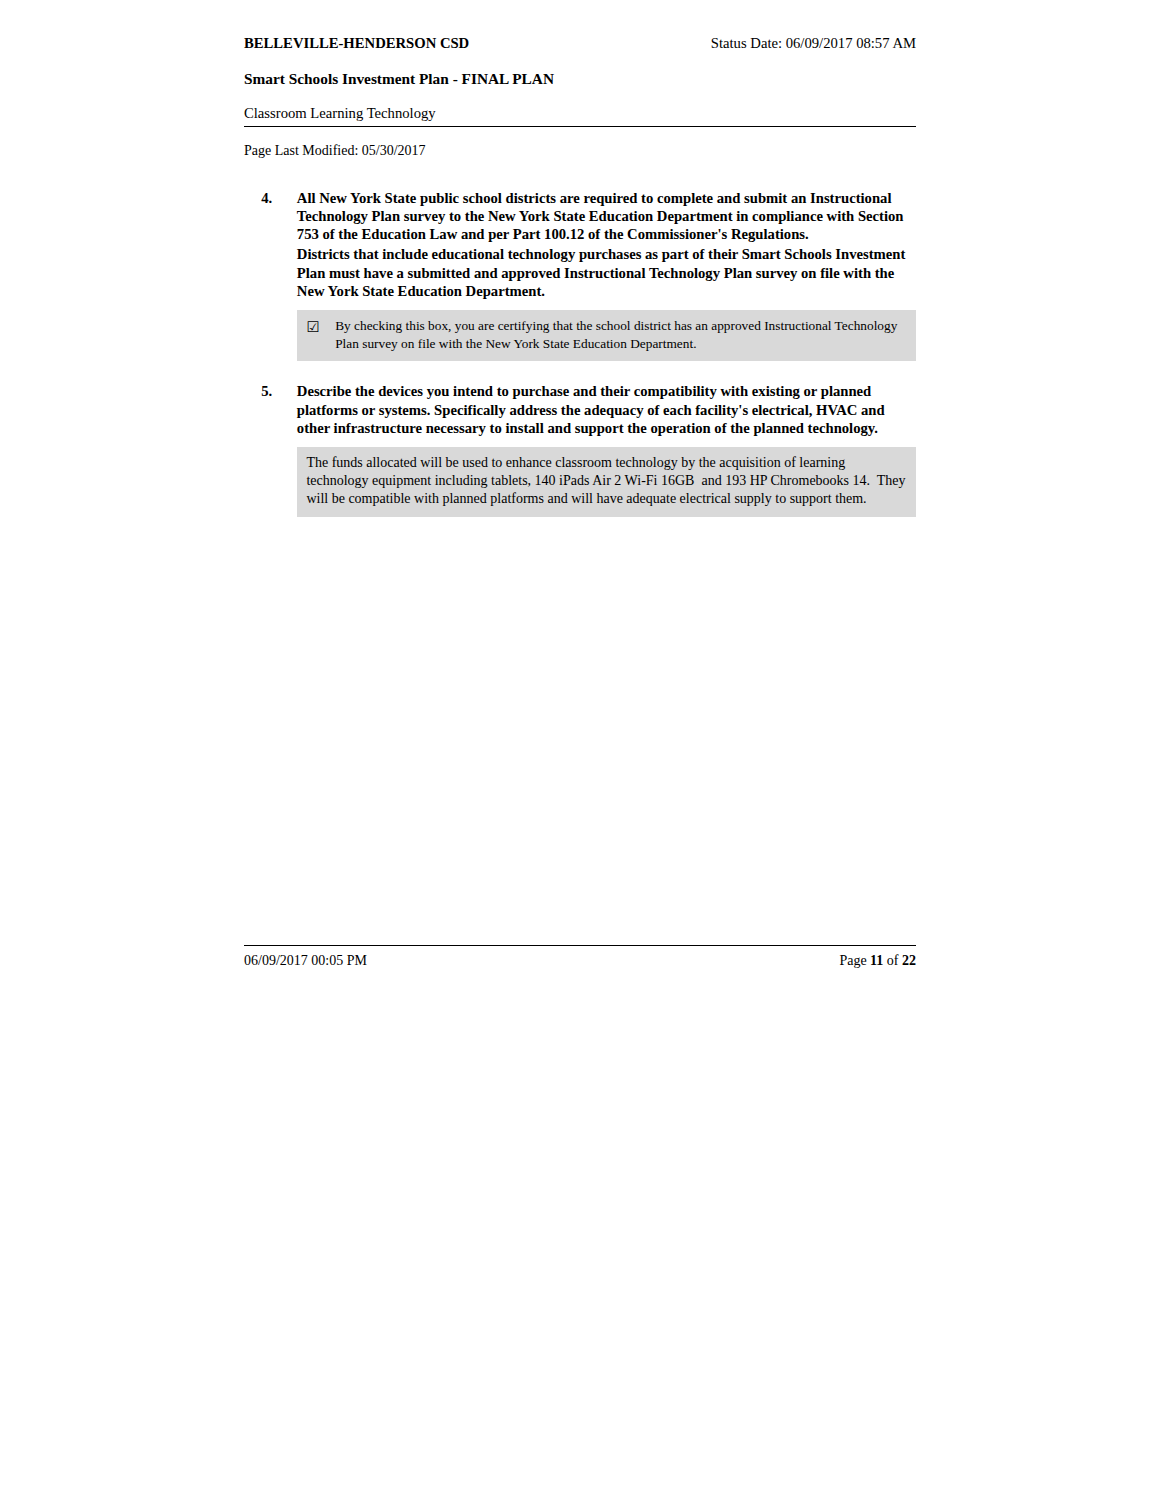BELLEVILLE-HENDERSON CSD
Status Date: 06/09/2017 08:57 AM
Smart Schools Investment Plan - FINAL PLAN
Classroom Learning Technology
Page Last Modified: 05/30/2017
4.
All New York State public school districts are required to complete and submit an Instructional Technology Plan survey to the New York State Education Department in compliance with Section 753 of the Education Law and per Part 100.12 of the Commissioner's Regulations.
Districts that include educational technology purchases as part of their Smart Schools Investment Plan must have a submitted and approved Instructional Technology Plan survey on file with the New York State Education Department.
☑
By checking this box, you are certifying that the school district has an approved Instructional Technology Plan survey on file with the New York State Education Department.
5.
Describe the devices you intend to purchase and their compatibility with existing or planned platforms or systems. Specifically address the adequacy of each facility's electrical, HVAC and other infrastructure necessary to install and support the operation of the planned technology.
The funds allocated will be used to enhance classroom technology by the acquisition of learning technology equipment including tablets, 140 iPads Air 2 Wi-Fi 16GB and 193 HP Chromebooks 14. They will be compatible with planned platforms and will have adequate electrical supply to support them.
06/09/2017 00:05 PM
Page 11 of 22